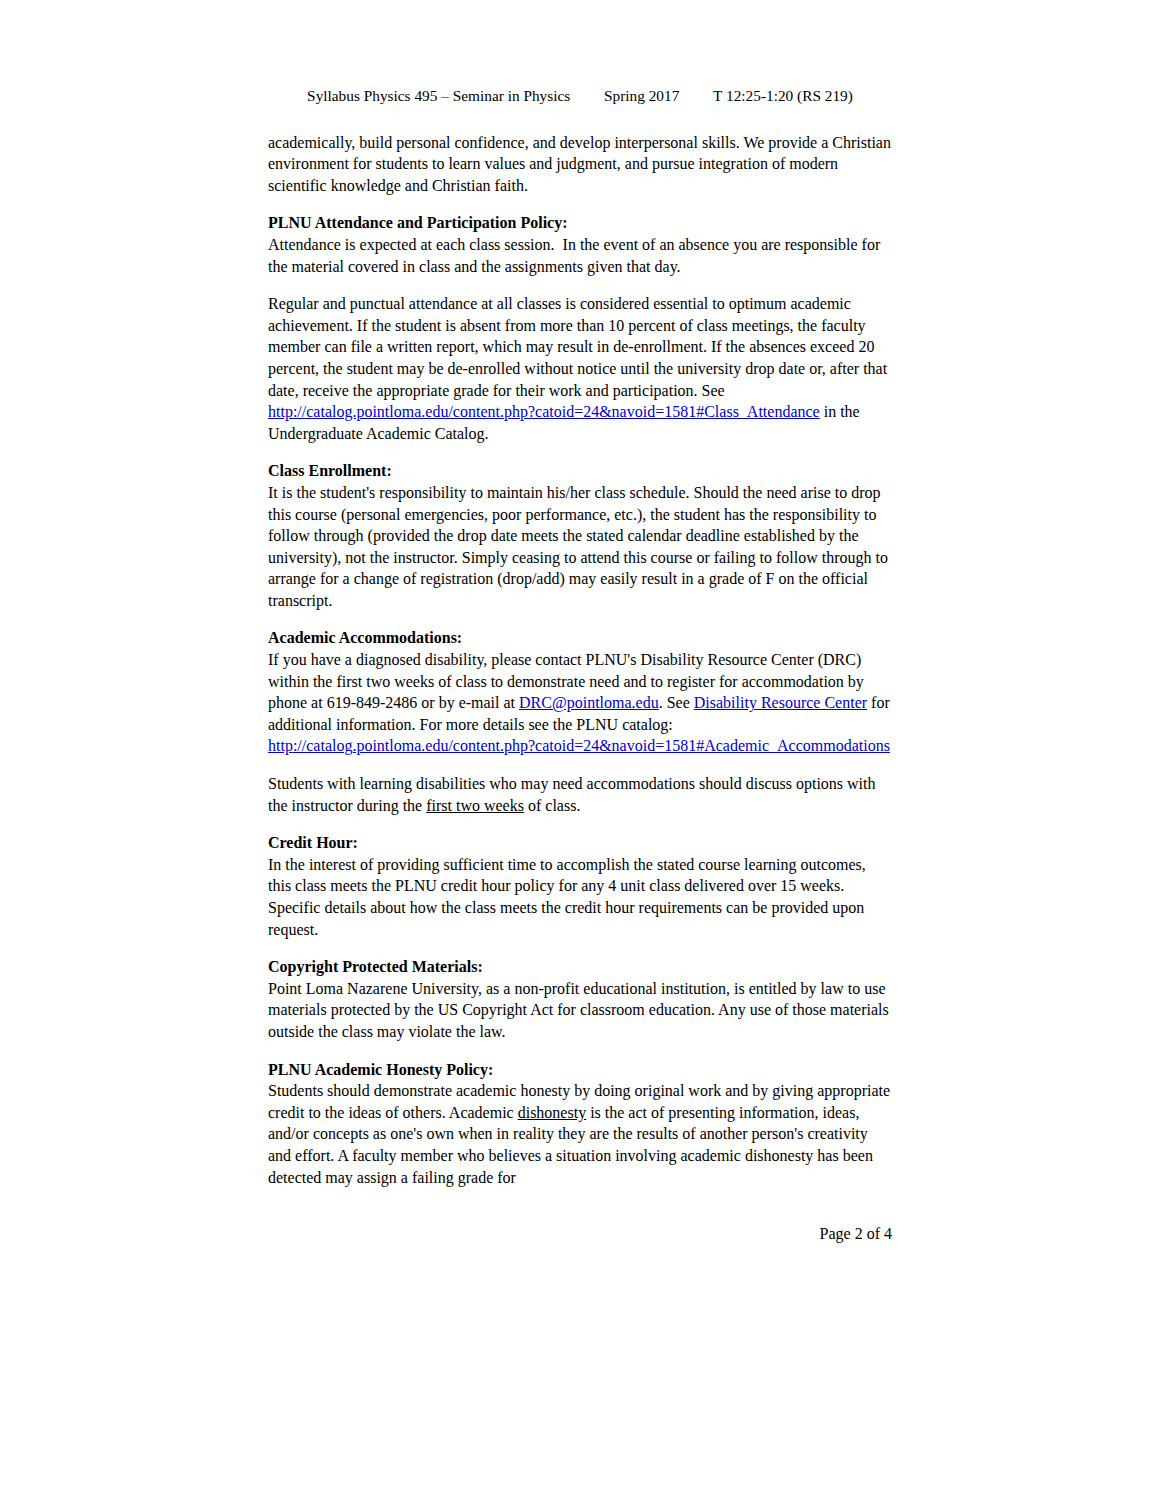Syllabus Physics 495 – Seminar in Physics Spring 2017 T 12:25-1:20 (RS 219)
academically, build personal confidence, and develop interpersonal skills. We provide a Christian environment for students to learn values and judgment, and pursue integration of modern scientific knowledge and Christian faith.
PLNU Attendance and Participation Policy:
Attendance is expected at each class session. In the event of an absence you are responsible for the material covered in class and the assignments given that day.
Regular and punctual attendance at all classes is considered essential to optimum academic achievement. If the student is absent from more than 10 percent of class meetings, the faculty member can file a written report, which may result in de-enrollment. If the absences exceed 20 percent, the student may be de-enrolled without notice until the university drop date or, after that date, receive the appropriate grade for their work and participation. See http://catalog.pointloma.edu/content.php?catoid=24&navoid=1581#Class_Attendance in the Undergraduate Academic Catalog.
Class Enrollment:
It is the student's responsibility to maintain his/her class schedule. Should the need arise to drop this course (personal emergencies, poor performance, etc.), the student has the responsibility to follow through (provided the drop date meets the stated calendar deadline established by the university), not the instructor. Simply ceasing to attend this course or failing to follow through to arrange for a change of registration (drop/add) may easily result in a grade of F on the official transcript.
Academic Accommodations:
If you have a diagnosed disability, please contact PLNU's Disability Resource Center (DRC) within the first two weeks of class to demonstrate need and to register for accommodation by phone at 619-849-2486 or by e-mail at DRC@pointloma.edu. See Disability Resource Center for additional information. For more details see the PLNU catalog: http://catalog.pointloma.edu/content.php?catoid=24&navoid=1581#Academic_Accommodations
Students with learning disabilities who may need accommodations should discuss options with the instructor during the first two weeks of class.
Credit Hour:
In the interest of providing sufficient time to accomplish the stated course learning outcomes, this class meets the PLNU credit hour policy for any 4 unit class delivered over 15 weeks. Specific details about how the class meets the credit hour requirements can be provided upon request.
Copyright Protected Materials:
Point Loma Nazarene University, as a non-profit educational institution, is entitled by law to use materials protected by the US Copyright Act for classroom education. Any use of those materials outside the class may violate the law.
PLNU Academic Honesty Policy:
Students should demonstrate academic honesty by doing original work and by giving appropriate credit to the ideas of others. Academic dishonesty is the act of presenting information, ideas, and/or concepts as one's own when in reality they are the results of another person's creativity and effort. A faculty member who believes a situation involving academic dishonesty has been detected may assign a failing grade for
Page 2 of 4